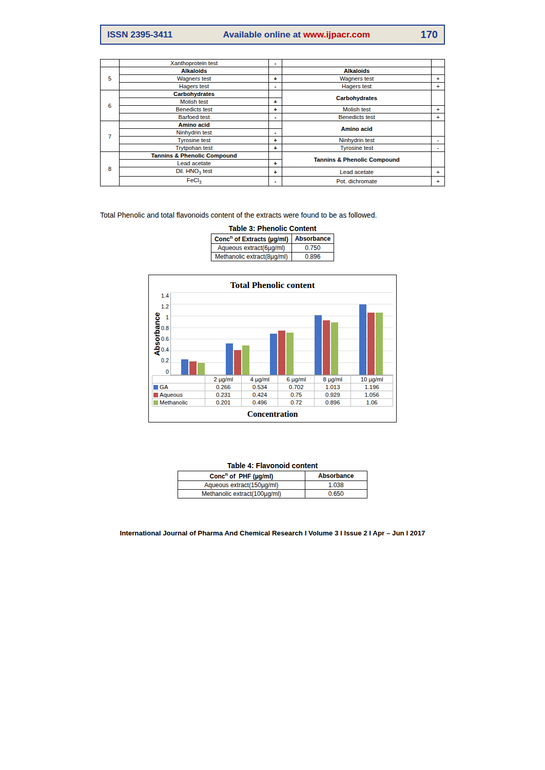ISSN 2395-3411 Available online at www.ijpacr.com 170
| | Xanthoprotein test | - | | |
| 5 | Alkaloids | | Alkaloids | |
| Wagners test | + | Wagners test | + |
| Hagers test | - | Hagers test | + |
| 6 | Carbohydrates | | Carbohydrates | |
| Molish test | + |
| Benedicts test | + | Molish test | + |
| Barfoed test | - | Benedicts test | + |
| 7 | Amino acid | | Amino acid | |
| Ninhydrin test | - |
| Tyrosine test | + | Ninhydrin test | - |
| Trytpohan test | + | Tyrosine test | - |
| 8 | Tannins & Phenolic Compound | | Tannins & Phenolic Compound | |
| Lead acetate | + |
| Dil. HNO 3 test | + | Lead acetate | + |
| FeCl 3 | - | Pot. dichromate | + |
Total Phenolic and total flavonoids content of the extracts were found to be as followed.
Table 3: Phenolic Content
| Conc n of Extracts (µg/ml) | Absorbance |
| --- | --- |
| Aqueous extract(6µg/ml) | 0.750 |
| Methanolic extract(8µg/ml) | 0.896 |
Total Phenolic content
Absorbance
1.4 1.2 1 0.8 0.6 0.4 0.2 0
| | 2 µg/ml | 4 µg/ml | 6 µg/ml | 8 µg/ml | 10 µg/ml |
| GA | 0.266 | 0.534 | 0.702 | 1.013 | 1.196 |
| Aqueous | 0.231 | 0.424 | 0.75 | 0.929 | 1.056 |
| Methanolic | 0.201 | 0.496 | 0.72 | 0.896 | 1.06 |
Concentration
Table 4: Flavonoid content
| Conc n of PHF (µg/ml) | Absorbance |
| --- | --- |
| Aqueous extract(150µg/ml) | 1.038 |
| Methanolic extract(100µg/ml) | 0.650 |
International Journal of Pharma And Chemical Research I Volume 3 I Issue 2 I Apr – Jun I 2017